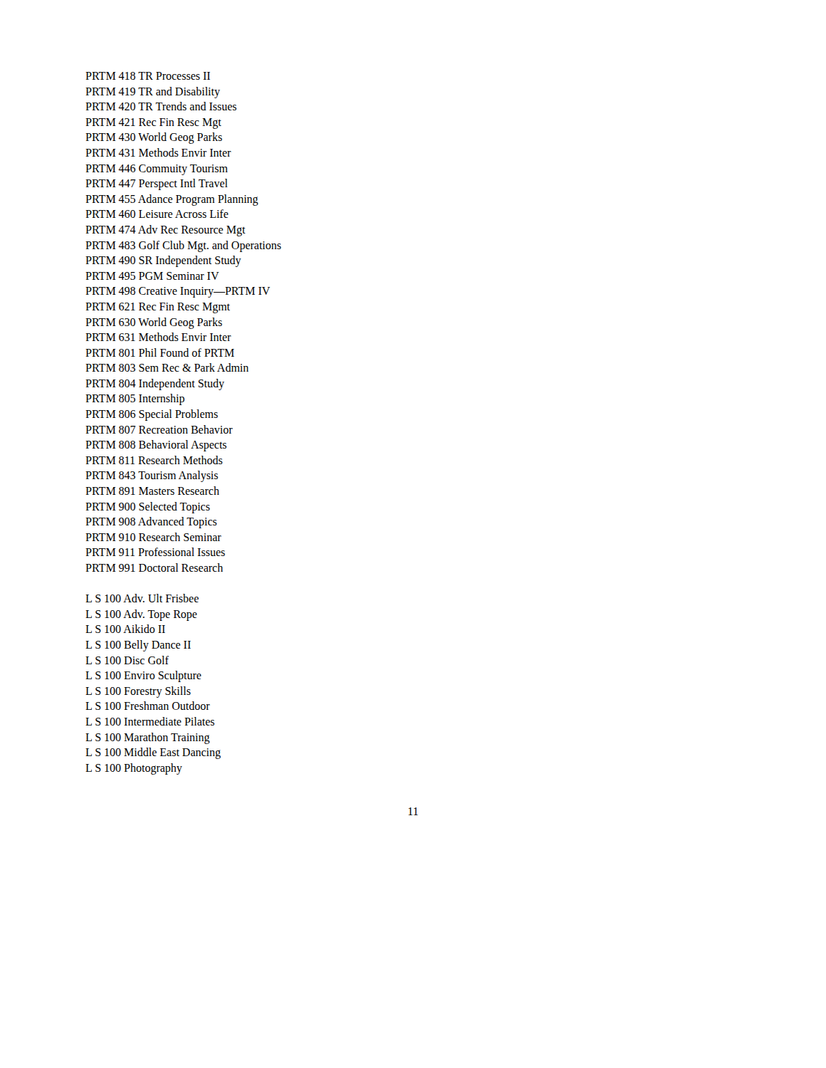PRTM 418 TR Processes II
PRTM 419 TR and Disability
PRTM 420 TR Trends and Issues
PRTM 421 Rec Fin Resc Mgt
PRTM 430 World Geog Parks
PRTM 431 Methods Envir Inter
PRTM 446 Commuity Tourism
PRTM 447 Perspect Intl Travel
PRTM 455 Adance Program Planning
PRTM 460 Leisure Across Life
PRTM 474 Adv Rec Resource Mgt
PRTM 483 Golf Club Mgt. and Operations
PRTM 490 SR Independent Study
PRTM 495 PGM Seminar IV
PRTM 498 Creative Inquiry—PRTM IV
PRTM 621 Rec Fin Resc Mgmt
PRTM 630 World Geog Parks
PRTM 631 Methods Envir Inter
PRTM 801 Phil Found of PRTM
PRTM 803 Sem Rec & Park Admin
PRTM 804 Independent Study
PRTM 805 Internship
PRTM 806 Special Problems
PRTM 807 Recreation Behavior
PRTM 808 Behavioral Aspects
PRTM 811 Research Methods
PRTM 843 Tourism Analysis
PRTM 891 Masters Research
PRTM 900 Selected Topics
PRTM 908 Advanced Topics
PRTM 910 Research Seminar
PRTM 911 Professional Issues
PRTM 991 Doctoral Research
L S 100 Adv. Ult Frisbee
L S 100 Adv. Tope Rope
L S 100 Aikido II
L S 100 Belly Dance II
L S 100 Disc Golf
L S 100 Enviro Sculpture
L S 100 Forestry Skills
L S 100 Freshman Outdoor
L S 100 Intermediate Pilates
L S 100 Marathon Training
L S 100 Middle East Dancing
L S 100 Photography
11